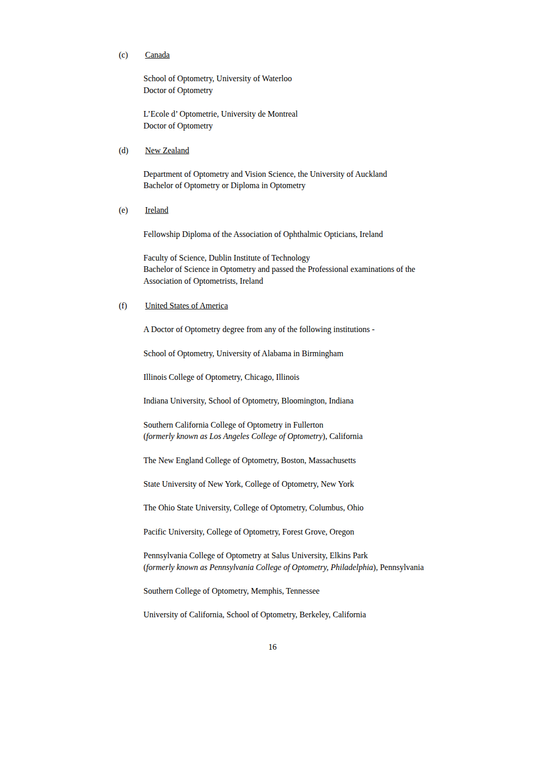(c)
Canada
School of Optometry, University of Waterloo Doctor of Optometry
L’Ecole d’ Optometrie, University de Montreal Doctor of Optometry
(d)
New Zealand
Department of Optometry and Vision Science, the University of Auckland Bachelor of Optometry or Diploma in Optometry
(e)
Ireland
Fellowship Diploma of the Association of Ophthalmic Opticians, Ireland
Faculty of Science, Dublin Institute of Technology Bachelor of Science in Optometry and passed the Professional examinations of the Association of Optometrists, Ireland
(f)
United States of America
A Doctor of Optometry degree from any of the following institutions -
School of Optometry, University of Alabama in Birmingham
Illinois College of Optometry, Chicago, Illinois
Indiana University, School of Optometry, Bloomington, Indiana
Southern California College of Optometry in Fullerton (formerly known as Los Angeles College of Optometry), California
The New England College of Optometry, Boston, Massachusetts
State University of New York, College of Optometry, New York
The Ohio State University, College of Optometry, Columbus, Ohio
Pacific University, College of Optometry, Forest Grove, Oregon
Pennsylvania College of Optometry at Salus University, Elkins Park (formerly known as Pennsylvania College of Optometry, Philadelphia), Pennsylvania
Southern College of Optometry, Memphis, Tennessee
University of California, School of Optometry, Berkeley, California
16